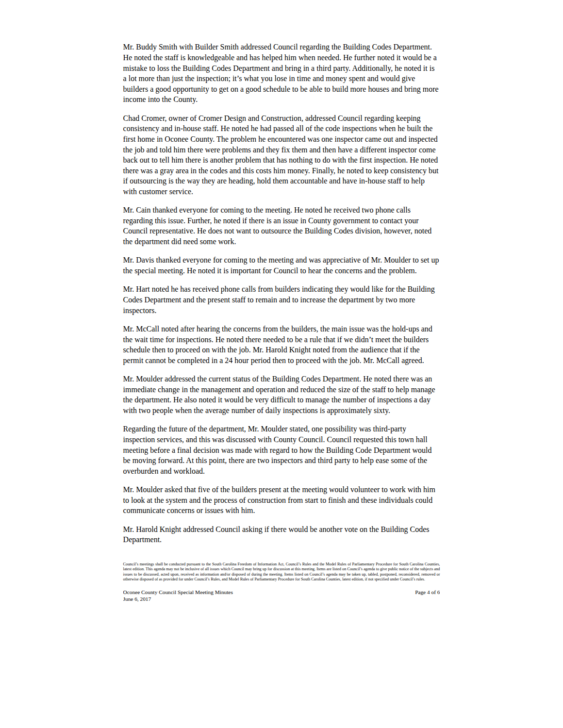Mr. Buddy Smith with Builder Smith addressed Council regarding the Building Codes Department. He noted the staff is knowledgeable and has helped him when needed. He further noted it would be a mistake to loss the Building Codes Department and bring in a third party. Additionally, he noted it is a lot more than just the inspection; it’s what you lose in time and money spent and would give builders a good opportunity to get on a good schedule to be able to build more houses and bring more income into the County.
Chad Cromer, owner of Cromer Design and Construction, addressed Council regarding keeping consistency and in-house staff. He noted he had passed all of the code inspections when he built the first home in Oconee County. The problem he encountered was one inspector came out and inspected the job and told him there were problems and they fix them and then have a different inspector come back out to tell him there is another problem that has nothing to do with the first inspection. He noted there was a gray area in the codes and this costs him money. Finally, he noted to keep consistency but if outsourcing is the way they are heading, hold them accountable and have in-house staff to help with customer service.
Mr. Cain thanked everyone for coming to the meeting. He noted he received two phone calls regarding this issue. Further, he noted if there is an issue in County government to contact your Council representative. He does not want to outsource the Building Codes division, however, noted the department did need some work.
Mr. Davis thanked everyone for coming to the meeting and was appreciative of Mr. Moulder to set up the special meeting. He noted it is important for Council to hear the concerns and the problem.
Mr. Hart noted he has received phone calls from builders indicating they would like for the Building Codes Department and the present staff to remain and to increase the department by two more inspectors.
Mr. McCall noted after hearing the concerns from the builders, the main issue was the hold-ups and the wait time for inspections. He noted there needed to be a rule that if we didn’t meet the builders schedule then to proceed on with the job. Mr. Harold Knight noted from the audience that if the permit cannot be completed in a 24 hour period then to proceed with the job. Mr. McCall agreed.
Mr. Moulder addressed the current status of the Building Codes Department. He noted there was an immediate change in the management and operation and reduced the size of the staff to help manage the department. He also noted it would be very difficult to manage the number of inspections a day with two people when the average number of daily inspections is approximately sixty.
Regarding the future of the department, Mr. Moulder stated, one possibility was third-party inspection services, and this was discussed with County Council. Council requested this town hall meeting before a final decision was made with regard to how the Building Code Department would be moving forward. At this point, there are two inspectors and third party to help ease some of the overburden and workload.
Mr. Moulder asked that five of the builders present at the meeting would volunteer to work with him to look at the system and the process of construction from start to finish and these individuals could communicate concerns or issues with him.
Mr. Harold Knight addressed Council asking if there would be another vote on the Building Codes Department.
Council’s meetings shall be conducted pursuant to the South Carolina Freedom of Information Act, Council’s Rules and the Model Rules of Parliamentary Procedure for South Carolina Counties, latest edition. This agenda may not be inclusive of all issues which Council may bring up for discussion at this meeting. Items are listed on Council’s agenda to give public notice of the subjects and issues to be discussed, acted upon, received as information and/or disposed of during the meeting. Items listed on Council’s agenda may be taken up, tabled, postponed, reconsidered, removed or otherwise disposed of as provided for under Council’s Rules, and Model Rules of Parliamentary Procedure for South Carolina Counties, latest edition, if not specified under Council’s rules.
Oconee County Council Special Meeting Minutes
June 6, 2017 Page 4 of 6